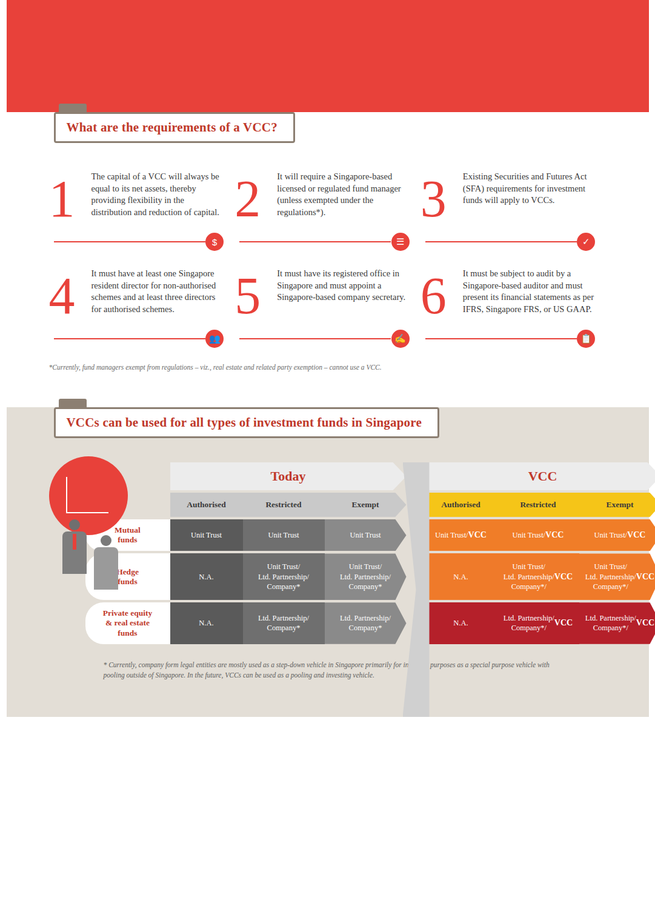What are the requirements of a VCC?
1
The capital of a VCC will always be equal to its net assets, thereby providing flexibility in the distribution and reduction of capital.
$
2
It will require a Singapore-based licensed or regulated fund manager (unless exempted under the regulations*).
☰
3
Existing Securities and Futures Act (SFA) requirements for investment funds will apply to VCCs.
✓
4
It must have at least one Singapore resident director for non-authorised schemes and at least three directors for authorised schemes.
👥
5
It must have its registered office in Singapore and must appoint a Singapore-based company secretary.
✍
6
It must be subject to audit by a Singapore-based auditor and must present its financial statements as per IFRS, Singapore FRS, or US GAAP.
📋
*Currently, fund managers exempt from regulations – viz., real estate and related party exemption – cannot use a VCC.
VCCs can be used for all types of investment funds in Singapore
Today
VCC
Authorised
Restricted
Exempt
Authorised
Restricted
Exempt
Mutual
funds
Unit Trust
Unit Trust
Unit Trust
Unit Trust/
VCC
Unit Trust/
VCC
Unit Trust/
VCC
Hedge
funds
N.A.
Unit Trust/
Ltd. Partnership/
Company*
Unit Trust/
Ltd. Partnership/
Company*
N.A.
Unit Trust/
Ltd. Partnership/
Company*/
VCC
Unit Trust/
Ltd. Partnership/
Company*/
VCC
Private equity
& real estate
funds
N.A.
Ltd. Partnership/
Company*
Ltd. Partnership/
Company*
N.A.
Ltd. Partnership/
Company*/
VCC
Ltd. Partnership/
Company*/
VCC
* Currently, company form legal entities are mostly used as a step-down vehicle in Singapore primarily for investing purposes as a special purpose vehicle with pooling outside of Singapore. In the future, VCCs can be used as a pooling and investing vehicle.